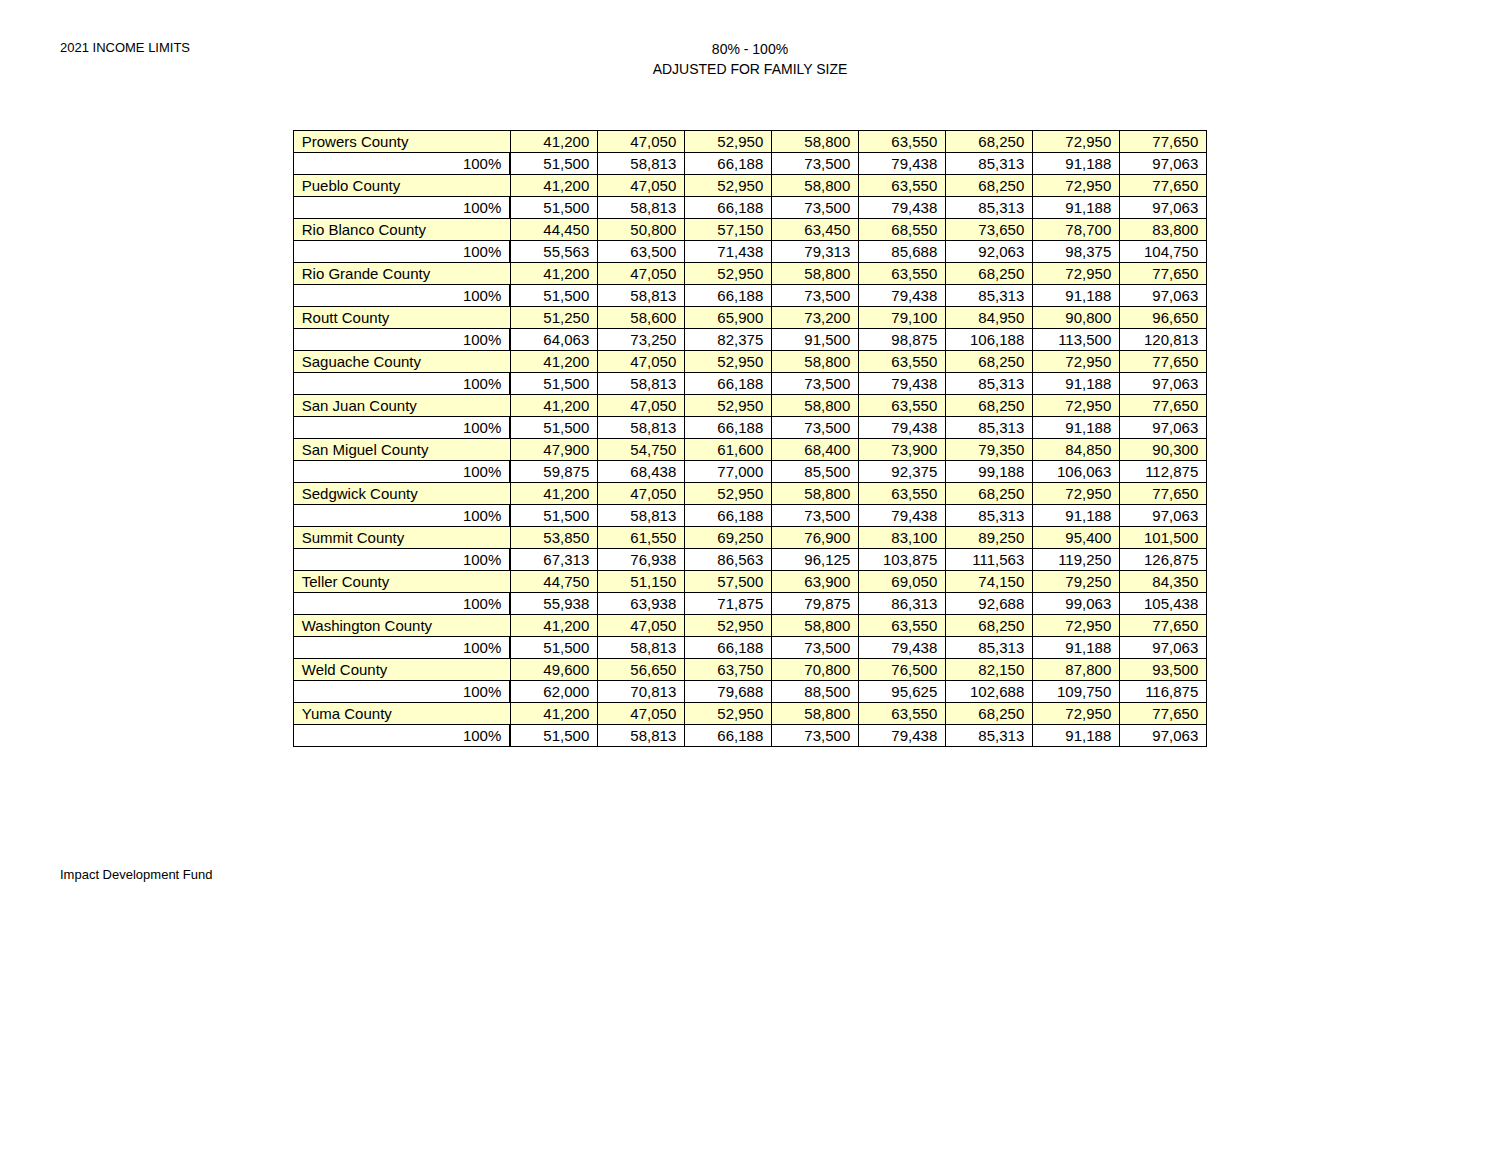2021 INCOME LIMITS
80% - 100%
ADJUSTED FOR FAMILY SIZE
| Prowers County | 41,200 | 47,050 | 52,950 | 58,800 | 63,550 | 68,250 | 72,950 | 77,650 |
| 100% | 51,500 | 58,813 | 66,188 | 73,500 | 79,438 | 85,313 | 91,188 | 97,063 |
| Pueblo County | 41,200 | 47,050 | 52,950 | 58,800 | 63,550 | 68,250 | 72,950 | 77,650 |
| 100% | 51,500 | 58,813 | 66,188 | 73,500 | 79,438 | 85,313 | 91,188 | 97,063 |
| Rio Blanco County | 44,450 | 50,800 | 57,150 | 63,450 | 68,550 | 73,650 | 78,700 | 83,800 |
| 100% | 55,563 | 63,500 | 71,438 | 79,313 | 85,688 | 92,063 | 98,375 | 104,750 |
| Rio Grande County | 41,200 | 47,050 | 52,950 | 58,800 | 63,550 | 68,250 | 72,950 | 77,650 |
| 100% | 51,500 | 58,813 | 66,188 | 73,500 | 79,438 | 85,313 | 91,188 | 97,063 |
| Routt County | 51,250 | 58,600 | 65,900 | 73,200 | 79,100 | 84,950 | 90,800 | 96,650 |
| 100% | 64,063 | 73,250 | 82,375 | 91,500 | 98,875 | 106,188 | 113,500 | 120,813 |
| Saguache County | 41,200 | 47,050 | 52,950 | 58,800 | 63,550 | 68,250 | 72,950 | 77,650 |
| 100% | 51,500 | 58,813 | 66,188 | 73,500 | 79,438 | 85,313 | 91,188 | 97,063 |
| San Juan County | 41,200 | 47,050 | 52,950 | 58,800 | 63,550 | 68,250 | 72,950 | 77,650 |
| 100% | 51,500 | 58,813 | 66,188 | 73,500 | 79,438 | 85,313 | 91,188 | 97,063 |
| San Miguel County | 47,900 | 54,750 | 61,600 | 68,400 | 73,900 | 79,350 | 84,850 | 90,300 |
| 100% | 59,875 | 68,438 | 77,000 | 85,500 | 92,375 | 99,188 | 106,063 | 112,875 |
| Sedgwick County | 41,200 | 47,050 | 52,950 | 58,800 | 63,550 | 68,250 | 72,950 | 77,650 |
| 100% | 51,500 | 58,813 | 66,188 | 73,500 | 79,438 | 85,313 | 91,188 | 97,063 |
| Summit County | 53,850 | 61,550 | 69,250 | 76,900 | 83,100 | 89,250 | 95,400 | 101,500 |
| 100% | 67,313 | 76,938 | 86,563 | 96,125 | 103,875 | 111,563 | 119,250 | 126,875 |
| Teller County | 44,750 | 51,150 | 57,500 | 63,900 | 69,050 | 74,150 | 79,250 | 84,350 |
| 100% | 55,938 | 63,938 | 71,875 | 79,875 | 86,313 | 92,688 | 99,063 | 105,438 |
| Washington County | 41,200 | 47,050 | 52,950 | 58,800 | 63,550 | 68,250 | 72,950 | 77,650 |
| 100% | 51,500 | 58,813 | 66,188 | 73,500 | 79,438 | 85,313 | 91,188 | 97,063 |
| Weld County | 49,600 | 56,650 | 63,750 | 70,800 | 76,500 | 82,150 | 87,800 | 93,500 |
| 100% | 62,000 | 70,813 | 79,688 | 88,500 | 95,625 | 102,688 | 109,750 | 116,875 |
| Yuma County | 41,200 | 47,050 | 52,950 | 58,800 | 63,550 | 68,250 | 72,950 | 77,650 |
| 100% | 51,500 | 58,813 | 66,188 | 73,500 | 79,438 | 85,313 | 91,188 | 97,063 |
Impact Development Fund